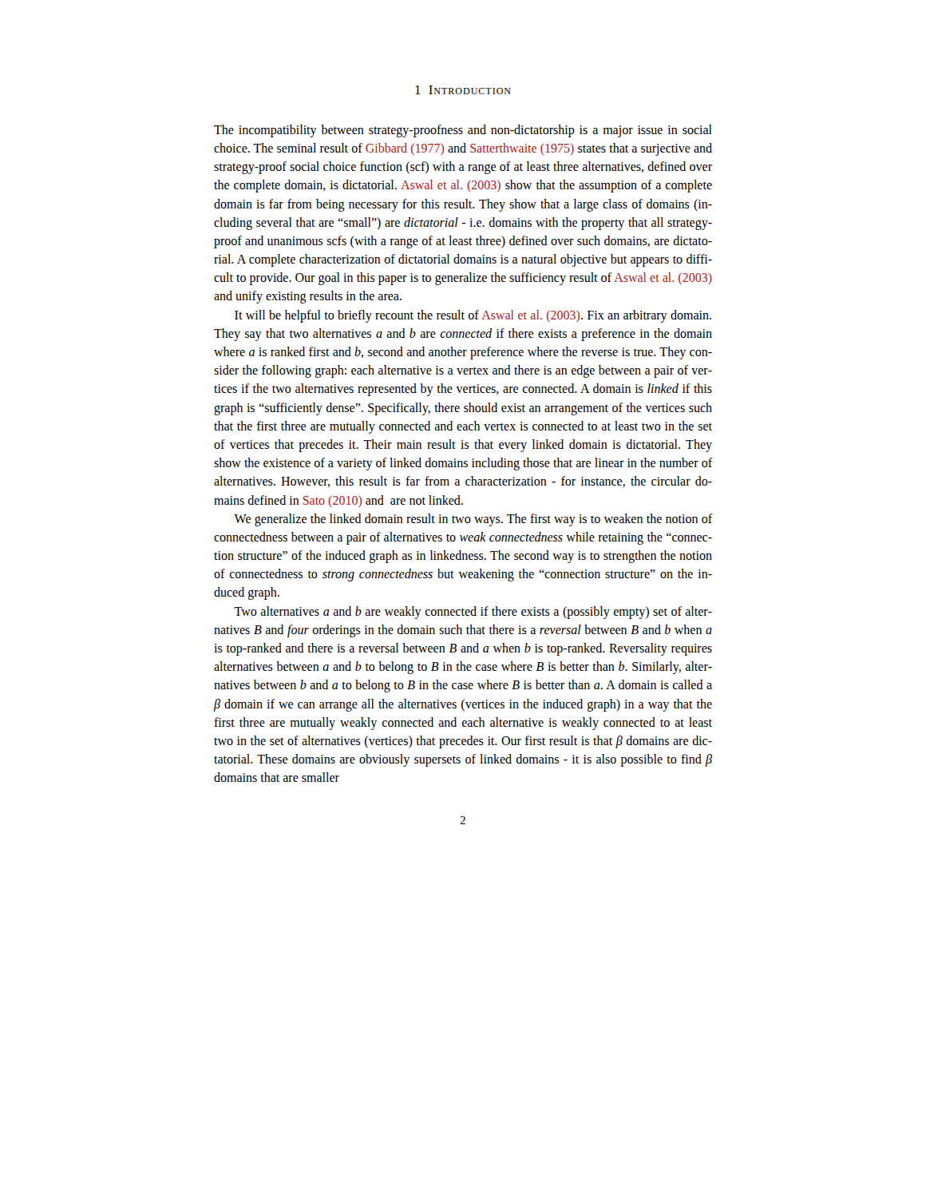1 Introduction
The incompatibility between strategy-proofness and non-dictatorship is a major issue in social choice. The seminal result of Gibbard (1977) and Satterthwaite (1975) states that a surjective and strategy-proof social choice function (scf) with a range of at least three alternatives, defined over the complete domain, is dictatorial. Aswal et al. (2003) show that the assumption of a complete domain is far from being necessary for this result. They show that a large class of domains (including several that are “small”) are dictatorial - i.e. domains with the property that all strategy-proof and unanimous scfs (with a range of at least three) defined over such domains, are dictatorial. A complete characterization of dictatorial domains is a natural objective but appears to difficult to provide. Our goal in this paper is to generalize the sufficiency result of Aswal et al. (2003) and unify existing results in the area.
It will be helpful to briefly recount the result of Aswal et al. (2003). Fix an arbitrary domain. They say that two alternatives a and b are connected if there exists a preference in the domain where a is ranked first and b, second and another preference where the reverse is true. They consider the following graph: each alternative is a vertex and there is an edge between a pair of vertices if the two alternatives represented by the vertices, are connected. A domain is linked if this graph is “sufficiently dense”. Specifically, there should exist an arrangement of the vertices such that the first three are mutually connected and each vertex is connected to at least two in the set of vertices that precedes it. Their main result is that every linked domain is dictatorial. They show the existence of a variety of linked domains including those that are linear in the number of alternatives. However, this result is far from a characterization - for instance, the circular domains defined in Sato (2010) and are not linked.
We generalize the linked domain result in two ways. The first way is to weaken the notion of connectedness between a pair of alternatives to weak connectedness while retaining the “connection structure” of the induced graph as in linkedness. The second way is to strengthen the notion of connectedness to strong connectedness but weakening the “connection structure” on the induced graph.
Two alternatives a and b are weakly connected if there exists a (possibly empty) set of alternatives B and four orderings in the domain such that there is a reversal between B and b when a is top-ranked and there is a reversal between B and a when b is top-ranked. Reversality requires alternatives between a and b to belong to B in the case where B is better than b. Similarly, alternatives between b and a to belong to B in the case where B is better than a. A domain is called a β domain if we can arrange all the alternatives (vertices in the induced graph) in a way that the first three are mutually weakly connected and each alternative is weakly connected to at least two in the set of alternatives (vertices) that precedes it. Our first result is that β domains are dictatorial. These domains are obviously supersets of linked domains - it is also possible to find β domains that are smaller
2